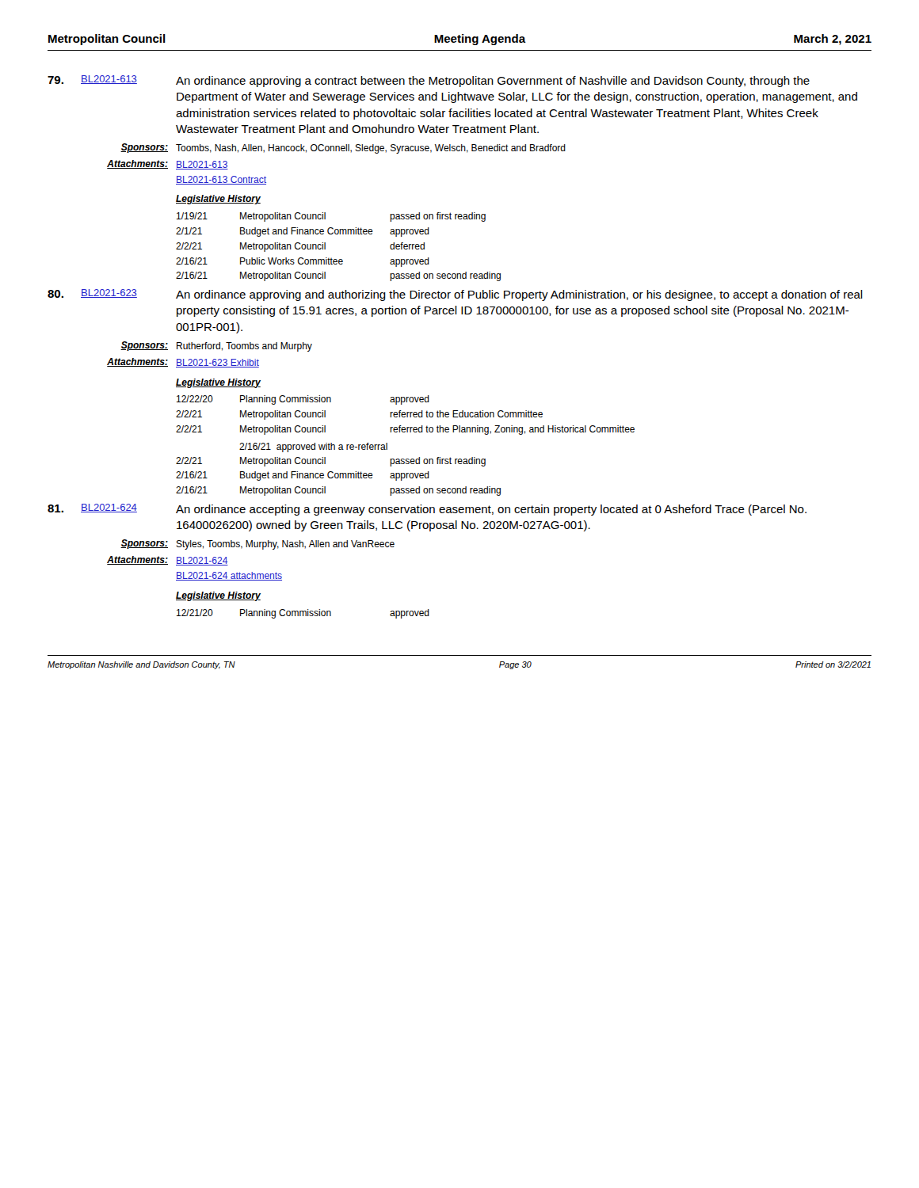Metropolitan Council
Meeting Agenda
March 2, 2021
79.
BL2021-613
An ordinance approving a contract between the Metropolitan Government of Nashville and Davidson County, through the Department of Water and Sewerage Services and Lightwave Solar, LLC for the design, construction, operation, management, and administration services related to photovoltaic solar facilities located at Central Wastewater Treatment Plant, Whites Creek Wastewater Treatment Plant and Omohundro Water Treatment Plant.
Sponsors:
Toombs, Nash, Allen, Hancock, OConnell, Sledge, Syracuse, Welsch, Benedict and Bradford
Attachments:
BL2021-613 BL2021-613 Contract
Legislative History
| 1/19/21 | Metropolitan Council | passed on first reading |
| 2/1/21 | Budget and Finance Committee | approved |
| 2/2/21 | Metropolitan Council | deferred |
| 2/16/21 | Public Works Committee | approved |
| 2/16/21 | Metropolitan Council | passed on second reading |
80.
BL2021-623
An ordinance approving and authorizing the Director of Public Property Administration, or his designee, to accept a donation of real property consisting of 15.91 acres, a portion of Parcel ID 18700000100, for use as a proposed school site (Proposal No. 2021M-001PR-001).
Sponsors:
Rutherford, Toombs and Murphy
Attachments:
BL2021-623 Exhibit
Legislative History
| 12/22/20 | Planning Commission | approved |
| 2/2/21 | Metropolitan Council | referred to the Education Committee |
| 2/2/21 | Metropolitan Council | referred to the Planning, Zoning, and Historical Committee |
2/16/21 approved with a re-referral
| 2/2/21 | Metropolitan Council | passed on first reading |
| 2/16/21 | Budget and Finance Committee | approved |
| 2/16/21 | Metropolitan Council | passed on second reading |
81.
BL2021-624
An ordinance accepting a greenway conservation easement, on certain property located at 0 Asheford Trace (Parcel No. 16400026200) owned by Green Trails, LLC (Proposal No. 2020M-027AG-001).
Sponsors:
Styles, Toombs, Murphy, Nash, Allen and VanReece
Attachments:
BL2021-624 BL2021-624 attachments
Legislative History
| 12/21/20 | Planning Commission | approved |
Metropolitan Nashville and Davidson County, TN
Page 30
Printed on 3/2/2021